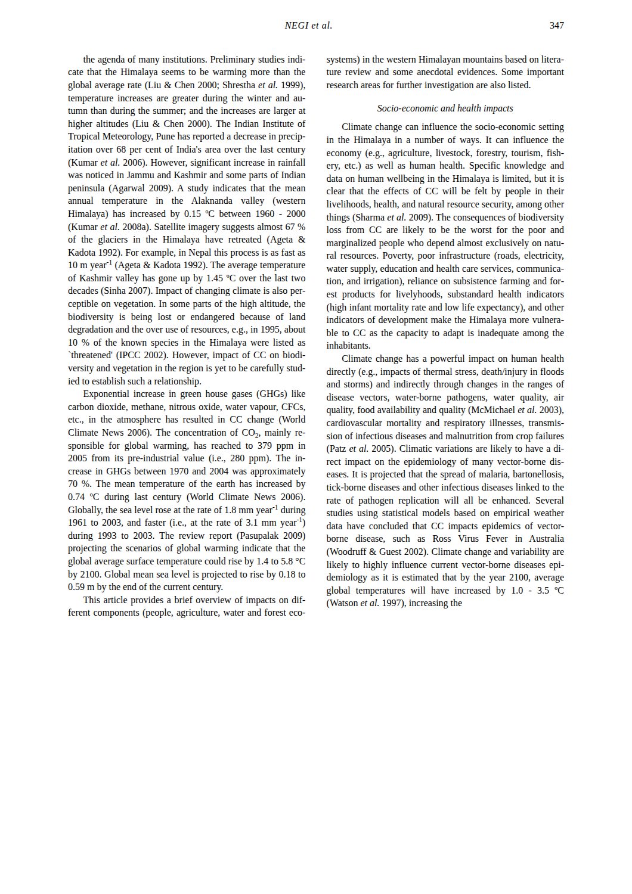NEGI et al. 347
the agenda of many institutions. Preliminary studies indicate that the Himalaya seems to be warming more than the global average rate (Liu & Chen 2000; Shrestha et al. 1999), temperature increases are greater during the winter and autumn than during the summer; and the increases are larger at higher altitudes (Liu & Chen 2000). The Indian Institute of Tropical Meteorology, Pune has reported a decrease in precipitation over 68 per cent of India's area over the last century (Kumar et al. 2006). However, significant increase in rainfall was noticed in Jammu and Kashmir and some parts of Indian peninsula (Agarwal 2009). A study indicates that the mean annual temperature in the Alaknanda valley (western Himalaya) has increased by 0.15 ºC between 1960 - 2000 (Kumar et al. 2008a). Satellite imagery suggests almost 67 % of the glaciers in the Himalaya have retreated (Ageta & Kadota 1992). For example, in Nepal this process is as fast as 10 m year-1 (Ageta & Kadota 1992). The average temperature of Kashmir valley has gone up by 1.45 ºC over the last two decades (Sinha 2007). Impact of changing climate is also perceptible on vegetation. In some parts of the high altitude, the biodiversity is being lost or endangered because of land degradation and the over use of resources, e.g., in 1995, about 10 % of the known species in the Himalaya were listed as `threatened' (IPCC 2002). However, impact of CC on biodiversity and vegetation in the region is yet to be carefully studied to establish such a relationship.
Exponential increase in green house gases (GHGs) like carbon dioxide, methane, nitrous oxide, water vapour, CFCs, etc., in the atmosphere has resulted in CC change (World Climate News 2006). The concentration of CO2, mainly responsible for global warming, has reached to 379 ppm in 2005 from its pre-industrial value (i.e., 280 ppm). The increase in GHGs between 1970 and 2004 was approximately 70 %. The mean temperature of the earth has increased by 0.74 ºC during last century (World Climate News 2006). Globally, the sea level rose at the rate of 1.8 mm year-1 during 1961 to 2003, and faster (i.e., at the rate of 3.1 mm year-1) during 1993 to 2003. The review report (Pasupalak 2009) projecting the scenarios of global warming indicate that the global average surface temperature could rise by 1.4 to 5.8 °C by 2100. Global mean sea level is projected to rise by 0.18 to 0.59 m by the end of the current century.
This article provides a brief overview of impacts on different components (people, agriculture, water and forest ecosystems) in the western Himalayan mountains based on literature review and some anecdotal evidences. Some important research areas for further investigation are also listed.
Socio-economic and health impacts
Climate change can influence the socio-economic setting in the Himalaya in a number of ways. It can influence the economy (e.g., agriculture, livestock, forestry, tourism, fishery, etc.) as well as human health. Specific knowledge and data on human wellbeing in the Himalaya is limited, but it is clear that the effects of CC will be felt by people in their livelihoods, health, and natural resource security, among other things (Sharma et al. 2009). The consequences of biodiversity loss from CC are likely to be the worst for the poor and marginalized people who depend almost exclusively on natural resources. Poverty, poor infrastructure (roads, electricity, water supply, education and health care services, communication, and irrigation), reliance on subsistence farming and forest products for livelyhoods, substandard health indicators (high infant mortality rate and low life expectancy), and other indicators of development make the Himalaya more vulnerable to CC as the capacity to adapt is inadequate among the inhabitants.
Climate change has a powerful impact on human health directly (e.g., impacts of thermal stress, death/injury in floods and storms) and indirectly through changes in the ranges of disease vectors, water-borne pathogens, water quality, air quality, food availability and quality (McMichael et al. 2003), cardiovascular mortality and respiratory illnesses, transmission of infectious diseases and malnutrition from crop failures (Patz et al. 2005). Climatic variations are likely to have a direct impact on the epidemiology of many vector-borne diseases. It is projected that the spread of malaria, bartonellosis, tick-borne diseases and other infectious diseases linked to the rate of pathogen replication will all be enhanced. Several studies using statistical models based on empirical weather data have concluded that CC impacts epidemics of vector-borne disease, such as Ross Virus Fever in Australia (Woodruff & Guest 2002). Climate change and variability are likely to highly influence current vector-borne diseases epidemiology as it is estimated that by the year 2100, average global temperatures will have increased by 1.0 - 3.5 ºC (Watson et al. 1997), increasing the